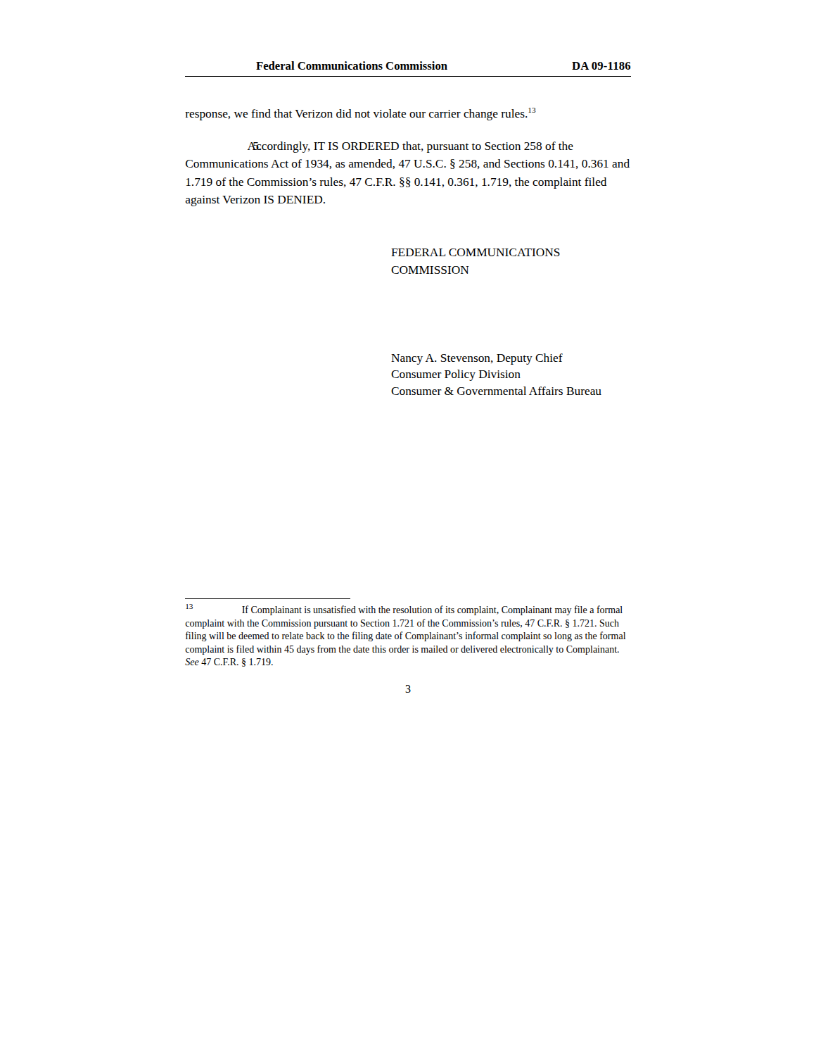Federal Communications Commission DA 09-1186
response, we find that Verizon did not violate our carrier change rules.13
5. Accordingly, IT IS ORDERED that, pursuant to Section 258 of the Communications Act of 1934, as amended, 47 U.S.C. § 258, and Sections 0.141, 0.361 and 1.719 of the Commission’s rules, 47 C.F.R. §§ 0.141, 0.361, 1.719, the complaint filed against Verizon IS DENIED.
FEDERAL COMMUNICATIONS COMMISSION
Nancy A. Stevenson, Deputy Chief
Consumer Policy Division
Consumer & Governmental Affairs Bureau
13 If Complainant is unsatisfied with the resolution of its complaint, Complainant may file a formal complaint with the Commission pursuant to Section 1.721 of the Commission’s rules, 47 C.F.R. § 1.721. Such filing will be deemed to relate back to the filing date of Complainant’s informal complaint so long as the formal complaint is filed within 45 days from the date this order is mailed or delivered electronically to Complainant. See 47 C.F.R. § 1.719.
3